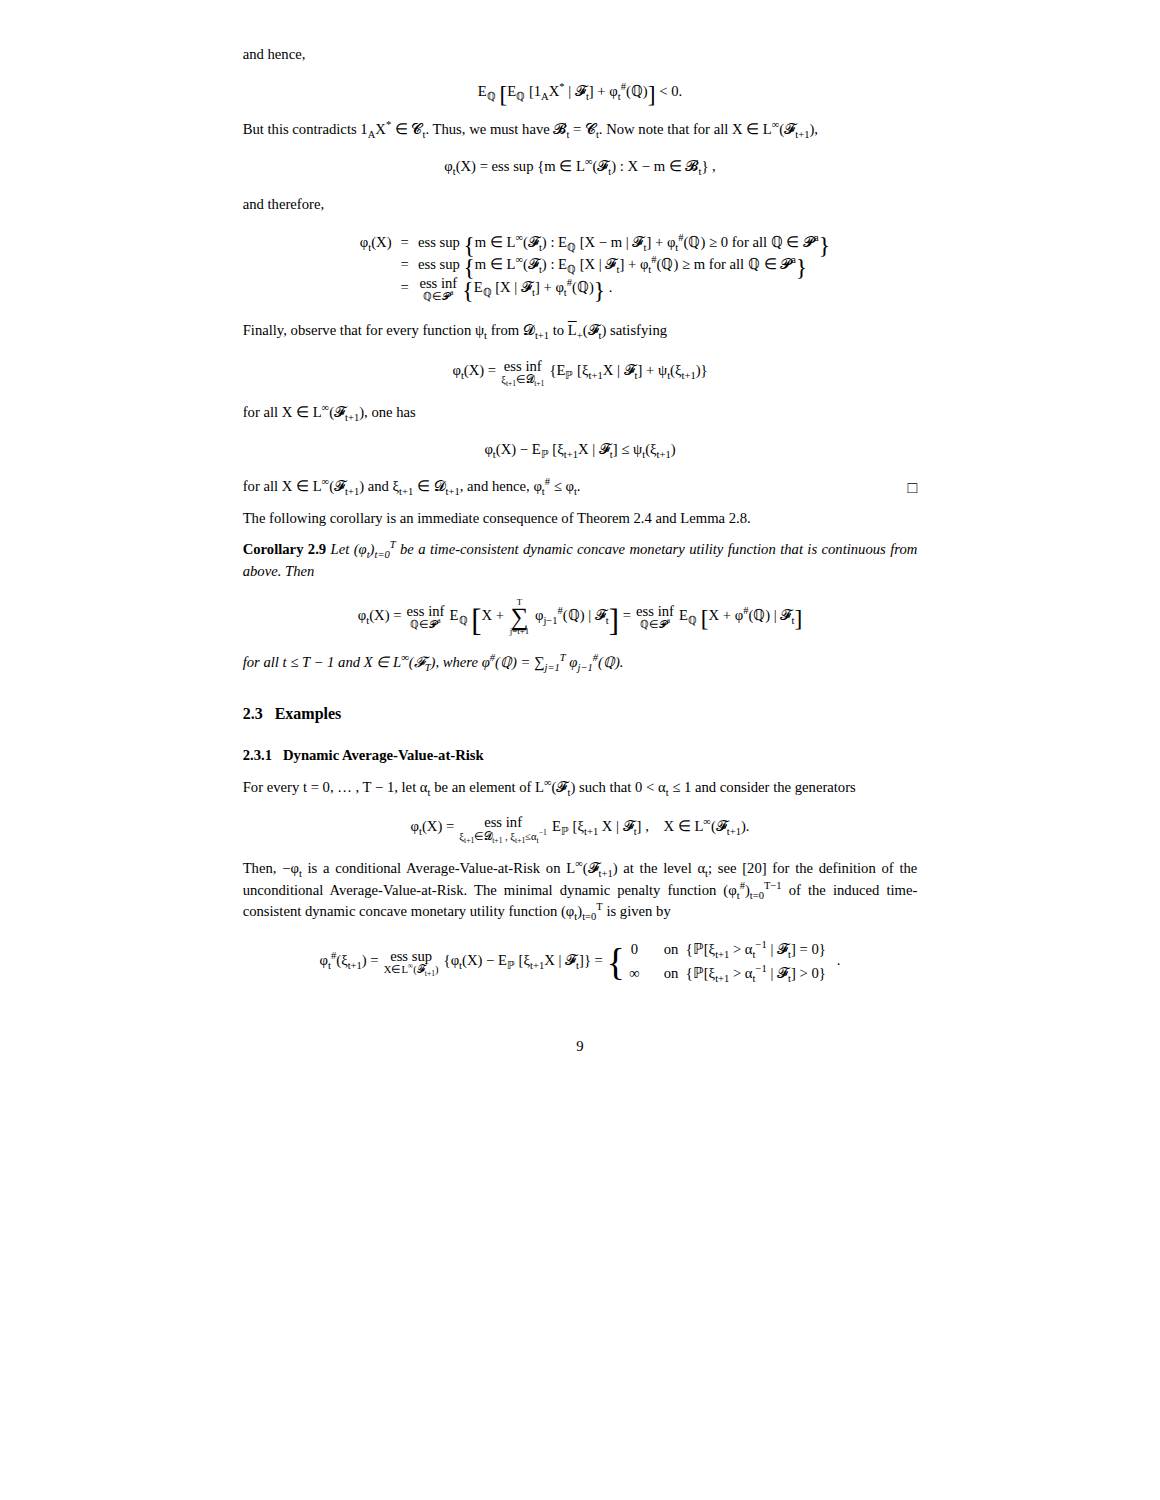and hence,
Eℚ [Eℚ [1AX* | 𝓕t] + φt#(ℚ)] < 0.
But this contradicts 1AX* ∈ 𝓒t. Thus, we must have 𝓑t = 𝓒t. Now note that for all X ∈ L∞(𝓕t+1),
φt(X) = ess sup {m ∈ L∞(𝓕t) : X − m ∈ 𝓑t} ,
and therefore,
φt(X)=ess sup {m ∈ L∞(𝓕t) : Eℚ [X − m | 𝓕t] + φt#(ℚ) ≥ 0 for all ℚ ∈ 𝓟a} =ess sup {m ∈ L∞(𝓕t) : Eℚ [X | 𝓕t] + φt#(ℚ) ≥ m for all ℚ ∈ 𝓟a} =ess inf ℚ∈𝓟a {Eℚ [X | 𝓕t] + φt#(ℚ)} .
Finally, observe that for every function ψt from 𝓓t+1 to L+(𝓕t) satisfying
φt(X) = ess inf ξt+1∈𝓓t+1 {Eℙ [ξt+1X | 𝓕t] + ψt(ξt+1)}
for all X ∈ L∞(𝓕t+1), one has
φt(X) − Eℙ [ξt+1X | 𝓕t] ≤ ψt(ξt+1)
for all X ∈ L∞(𝓕t+1) and ξt+1 ∈ 𝓓t+1, and hence, φt# ≤ φt. □
The following corollary is an immediate consequence of Theorem 2.4 and Lemma 2.8.
Corollary 2.9 Let (φt)t=0T be a time-consistent dynamic concave monetary utility function that is continuous from above. Then
φt(X) = ess inf ℚ∈𝓟a Eℚ [X + T∑j=t+1 φj−1#(ℚ) | 𝓕t] = ess inf ℚ∈𝓟a Eℚ [X + φ#(ℚ) | 𝓕t]
for all t ≤ T − 1 and X ∈ L∞(𝓕T), where φ#(ℚ) = ∑j=1T φj−1#(ℚ).
2.3 Examples
2.3.1 Dynamic Average-Value-at-Risk
For every t = 0, … , T − 1, let αt be an element of L∞(𝓕t) such that 0 < αt ≤ 1 and consider the generators
φt(X) = ess inf ξt+1∈𝓓t+1 , ξt+1≤αt−1 Eℙ [ξt+1 X | 𝓕t] , X ∈ L∞(𝓕t+1).
Then, −φt is a conditional Average-Value-at-Risk on L∞(𝓕t+1) at the level αt; see [20] for the definition of the unconditional Average-Value-at-Risk. The minimal dynamic penalty function (φt#)t=0T−1 of the induced time-consistent dynamic concave monetary utility function (φt)t=0T is given by
φt#(ξt+1) = ess sup X∈L∞(𝓕t+1) {φt(X) − Eℙ [ξt+1X | 𝓕t]} = {0 on {ℙ[ξt+1 > αt−1 | 𝓕t] = 0}∞on {ℙ[ξt+1 > αt−1 | 𝓕t] > 0} .
9